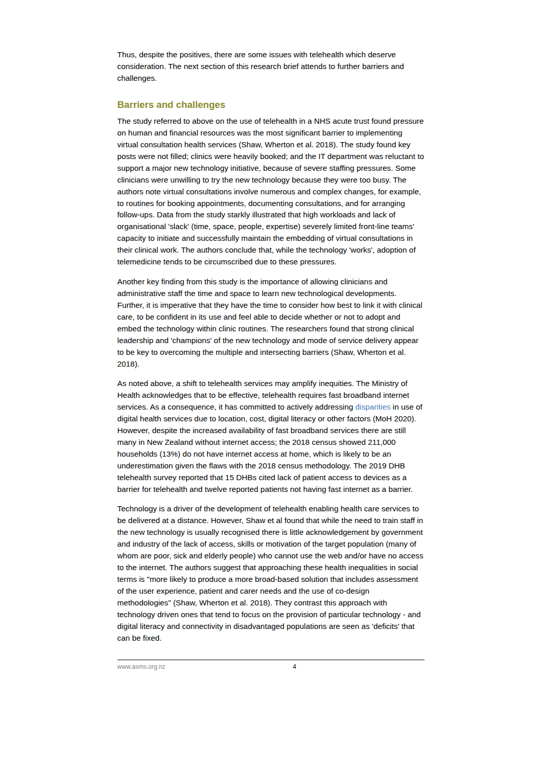Thus, despite the positives, there are some issues with telehealth which deserve consideration. The next section of this research brief attends to further barriers and challenges.
Barriers and challenges
The study referred to above on the use of telehealth in a NHS acute trust found pressure on human and financial resources was the most significant barrier to implementing virtual consultation health services (Shaw, Wherton et al. 2018). The study found key posts were not filled; clinics were heavily booked; and the IT department was reluctant to support a major new technology initiative, because of severe staffing pressures. Some clinicians were unwilling to try the new technology because they were too busy. The authors note virtual consultations involve numerous and complex changes, for example, to routines for booking appointments, documenting consultations, and for arranging follow-ups. Data from the study starkly illustrated that high workloads and lack of organisational 'slack' (time, space, people, expertise) severely limited front-line teams' capacity to initiate and successfully maintain the embedding of virtual consultations in their clinical work. The authors conclude that, while the technology 'works', adoption of telemedicine tends to be circumscribed due to these pressures.
Another key finding from this study is the importance of allowing clinicians and administrative staff the time and space to learn new technological developments. Further, it is imperative that they have the time to consider how best to link it with clinical care, to be confident in its use and feel able to decide whether or not to adopt and embed the technology within clinic routines. The researchers found that strong clinical leadership and 'champions' of the new technology and mode of service delivery appear to be key to overcoming the multiple and intersecting barriers (Shaw, Wherton et al. 2018).
As noted above, a shift to telehealth services may amplify inequities. The Ministry of Health acknowledges that to be effective, telehealth requires fast broadband internet services. As a consequence, it has committed to actively addressing disparities in use of digital health services due to location, cost, digital literacy or other factors (MoH 2020). However, despite the increased availability of fast broadband services there are still many in New Zealand without internet access; the 2018 census showed 211,000 households (13%) do not have internet access at home, which is likely to be an underestimation given the flaws with the 2018 census methodology. The 2019 DHB telehealth survey reported that 15 DHBs cited lack of patient access to devices as a barrier for telehealth and twelve reported patients not having fast internet as a barrier.
Technology is a driver of the development of telehealth enabling health care services to be delivered at a distance. However, Shaw et al found that while the need to train staff in the new technology is usually recognised there is little acknowledgement by government and industry of the lack of access, skills or motivation of the target population (many of whom are poor, sick and elderly people) who cannot use the web and/or have no access to the internet. The authors suggest that approaching these health inequalities in social terms is "more likely to produce a more broad-based solution that includes assessment of the user experience, patient and carer needs and the use of co-design methodologies" (Shaw, Wherton et al. 2018). They contrast this approach with technology driven ones that tend to focus on the provision of particular technology - and digital literacy and connectivity in disadvantaged populations are seen as 'deficits' that can be fixed.
www.asms.org.nz 4